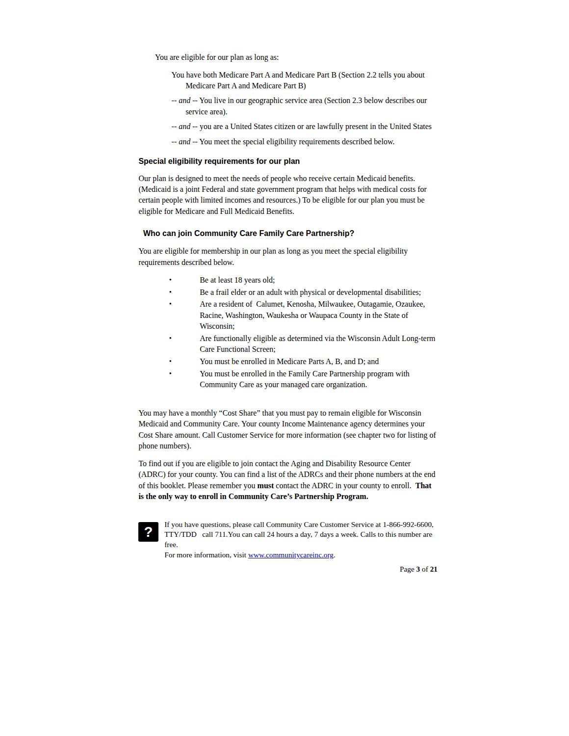You are eligible for our plan as long as:
You have both Medicare Part A and Medicare Part B (Section 2.2 tells you about Medicare Part A and Medicare Part B)
-- and -- You live in our geographic service area (Section 2.3 below describes our service area).
-- and -- you are a United States citizen or are lawfully present in the United States
-- and -- You meet the special eligibility requirements described below.
Special eligibility requirements for our plan
Our plan is designed to meet the needs of people who receive certain Medicaid benefits. (Medicaid is a joint Federal and state government program that helps with medical costs for certain people with limited incomes and resources.) To be eligible for our plan you must be eligible for Medicare and Full Medicaid Benefits.
Who can join Community Care Family Care Partnership?
You are eligible for membership in our plan as long as you meet the special eligibility requirements described below.
Be at least 18 years old;
Be a frail elder or an adult with physical or developmental disabilities;
Are a resident of Calumet, Kenosha, Milwaukee, Outagamie, Ozaukee, Racine, Washington, Waukesha or Waupaca County in the State of Wisconsin;
Are functionally eligible as determined via the Wisconsin Adult Long-term Care Functional Screen;
You must be enrolled in Medicare Parts A, B, and D; and
You must be enrolled in the Family Care Partnership program with Community Care as your managed care organization.
You may have a monthly “Cost Share” that you must pay to remain eligible for Wisconsin Medicaid and Community Care. Your county Income Maintenance agency determines your Cost Share amount. Call Customer Service for more information (see chapter two for listing of phone numbers).
To find out if you are eligible to join contact the Aging and Disability Resource Center (ADRC) for your county. You can find a list of the ADRCs and their phone numbers at the end of this booklet. Please remember you must contact the ADRC in your county to enroll. That is the only way to enroll in Community Care’s Partnership Program.
?
If you have questions, please call Community Care Customer Service at 1-866-992-6600, TTY/TDD call 711.You can call 24 hours a day, 7 days a week. Calls to this number are free.
For more information, visit www.communitycareinc.org.
Page 3 of 21